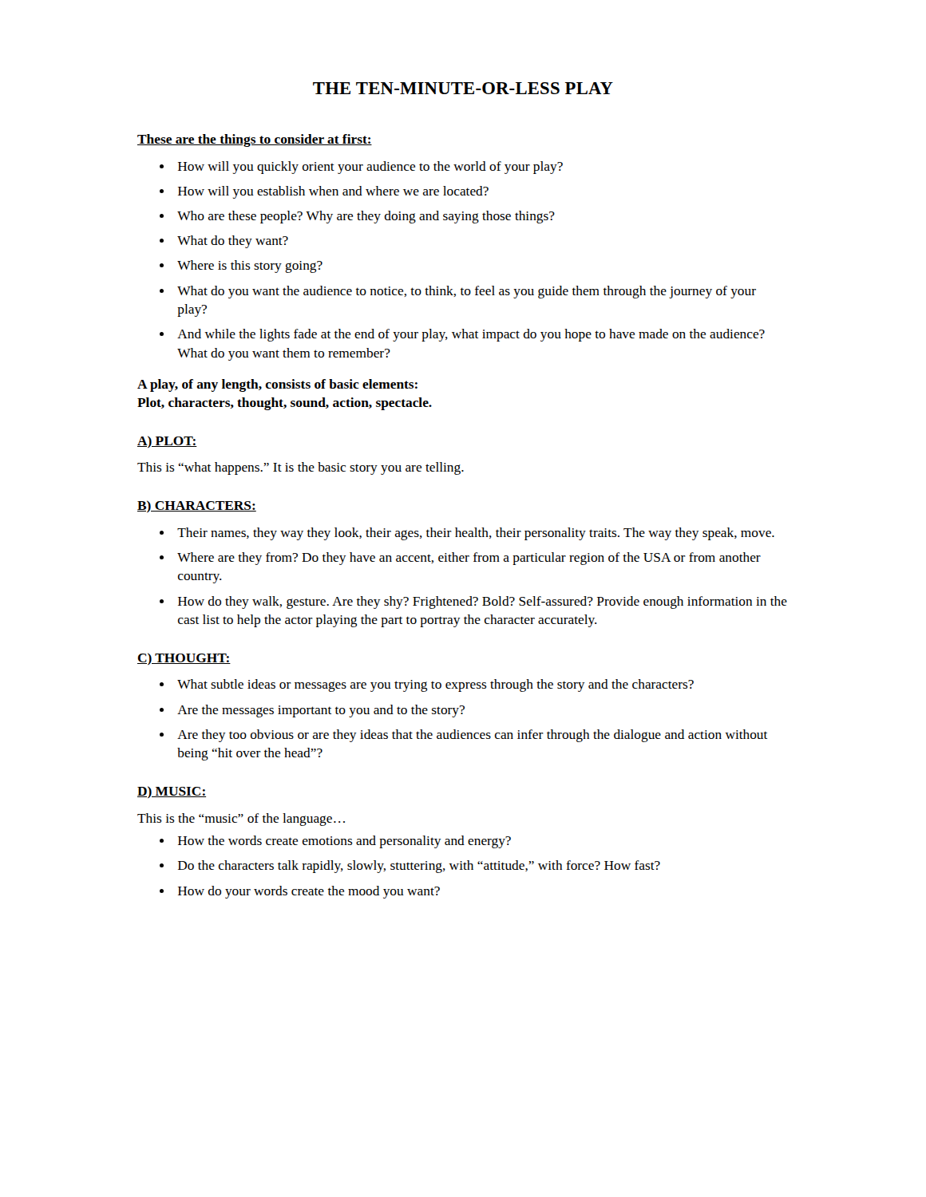THE TEN-MINUTE-OR-LESS PLAY
These are the things to consider at first:
How will you quickly orient your audience to the world of your play?
How will you establish when and where we are located?
Who are these people? Why are they doing and saying those things?
What do they want?
Where is this story going?
What do you want the audience to notice, to think, to feel as you guide them through the journey of your play?
And while the lights fade at the end of your play, what impact do you hope to have made on the audience? What do you want them to remember?
A play, of any length, consists of basic elements:
Plot, characters, thought, sound, action, spectacle.
A) PLOT:
This is “what happens.” It is the basic story you are telling.
B) CHARACTERS:
Their names, they way they look, their ages, their health, their personality traits. The way they speak, move.
Where are they from? Do they have an accent, either from a particular region of the USA or from another country.
How do they walk, gesture. Are they shy? Frightened? Bold? Self-assured? Provide enough information in the cast list to help the actor playing the part to portray the character accurately.
C) THOUGHT:
What subtle ideas or messages are you trying to express through the story and the characters?
Are the messages important to you and to the story?
Are they too obvious or are they ideas that the audiences can infer through the dialogue and action without being “hit over the head”?
D) MUSIC:
This is the “music” of the language…
How the words create emotions and personality and energy?
Do the characters talk rapidly, slowly, stuttering, with “attitude,” with force? How fast?
How do your words create the mood you want?